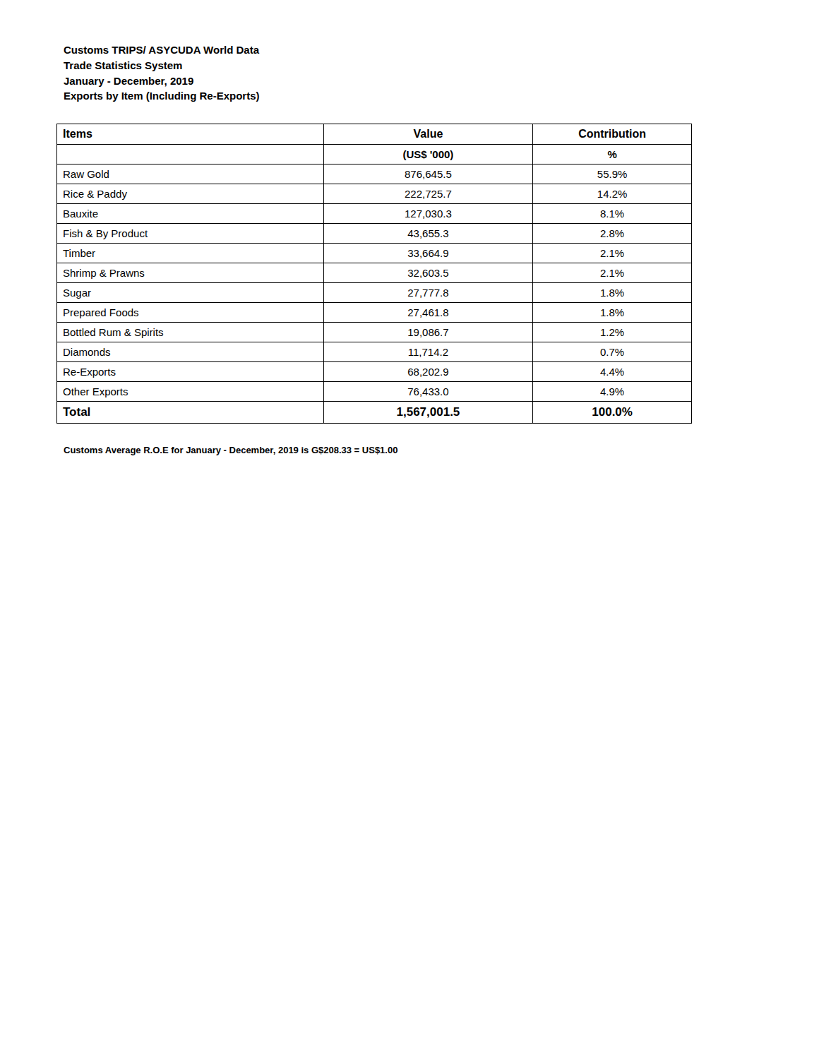Customs TRIPS/ ASYCUDA World Data
Trade Statistics System
January - December, 2019
Exports by Item (Including Re-Exports)
| Items | Value | Contribution |
| --- | --- | --- |
| | (US$ '000) | % |
| Raw Gold | 876,645.5 | 55.9% |
| Rice & Paddy | 222,725.7 | 14.2% |
| Bauxite | 127,030.3 | 8.1% |
| Fish & By Product | 43,655.3 | 2.8% |
| Timber | 33,664.9 | 2.1% |
| Shrimp & Prawns | 32,603.5 | 2.1% |
| Sugar | 27,777.8 | 1.8% |
| Prepared Foods | 27,461.8 | 1.8% |
| Bottled Rum & Spirits | 19,086.7 | 1.2% |
| Diamonds | 11,714.2 | 0.7% |
| Re-Exports | 68,202.9 | 4.4% |
| Other Exports | 76,433.0 | 4.9% |
| Total | 1,567,001.5 | 100.0% |
Customs Average R.O.E for January - December, 2019 is G$208.33 = US$1.00